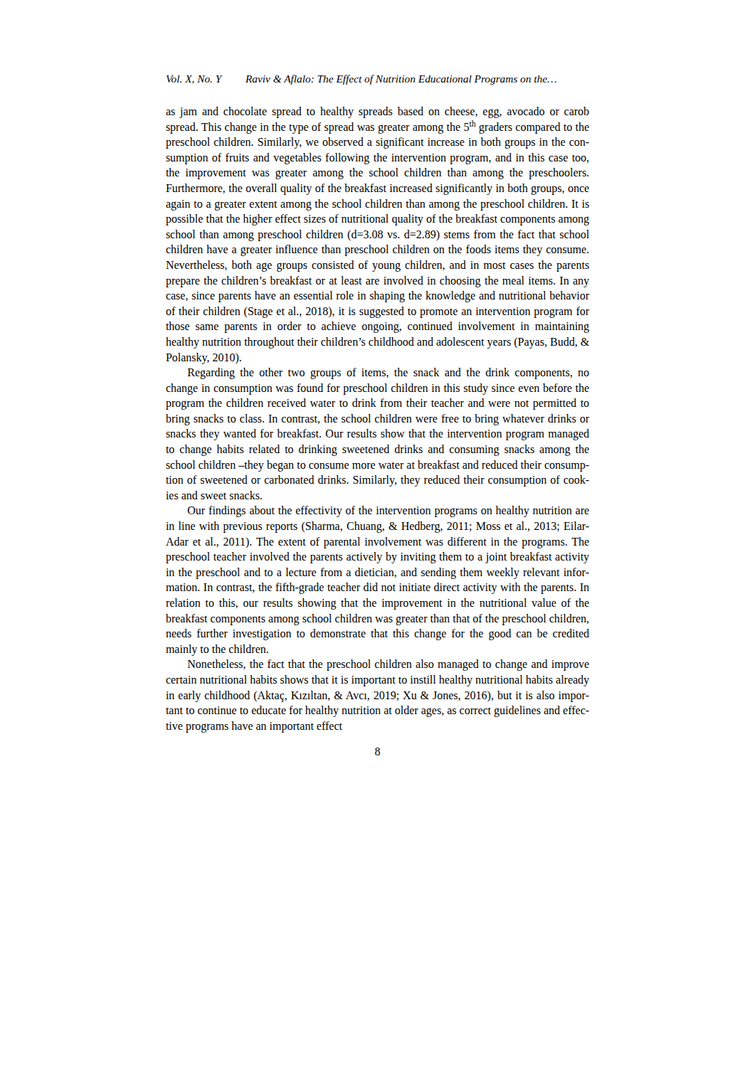Vol. X, No. YRaviv & Aflalo: The Effect of Nutrition Educational Programs on the…
as jam and chocolate spread to healthy spreads based on cheese, egg, avocado or carob spread. This change in the type of spread was greater among the 5th graders compared to the preschool children. Similarly, we observed a significant increase in both groups in the consumption of fruits and vegetables following the intervention program, and in this case too, the improvement was greater among the school children than among the preschoolers. Furthermore, the overall quality of the breakfast increased significantly in both groups, once again to a greater extent among the school children than among the preschool children. It is possible that the higher effect sizes of nutritional quality of the breakfast components among school than among preschool children (d=3.08 vs. d=2.89) stems from the fact that school children have a greater influence than preschool children on the foods items they consume. Nevertheless, both age groups consisted of young children, and in most cases the parents prepare the children’s breakfast or at least are involved in choosing the meal items. In any case, since parents have an essential role in shaping the knowledge and nutritional behavior of their children (Stage et al., 2018), it is suggested to promote an intervention program for those same parents in order to achieve ongoing, continued involvement in maintaining healthy nutrition throughout their children’s childhood and adolescent years (Payas, Budd, & Polansky, 2010).
Regarding the other two groups of items, the snack and the drink components, no change in consumption was found for preschool children in this study since even before the program the children received water to drink from their teacher and were not permitted to bring snacks to class. In contrast, the school children were free to bring whatever drinks or snacks they wanted for breakfast. Our results show that the intervention program managed to change habits related to drinking sweetened drinks and consuming snacks among the school children –they began to consume more water at breakfast and reduced their consumption of sweetened or carbonated drinks. Similarly, they reduced their consumption of cookies and sweet snacks.
Our findings about the effectivity of the intervention programs on healthy nutrition are in line with previous reports (Sharma, Chuang, & Hedberg, 2011; Moss et al., 2013; Eilar-Adar et al., 2011). The extent of parental involvement was different in the programs. The preschool teacher involved the parents actively by inviting them to a joint breakfast activity in the preschool and to a lecture from a dietician, and sending them weekly relevant information. In contrast, the fifth-grade teacher did not initiate direct activity with the parents. In relation to this, our results showing that the improvement in the nutritional value of the breakfast components among school children was greater than that of the preschool children, needs further investigation to demonstrate that this change for the good can be credited mainly to the children.
Nonetheless, the fact that the preschool children also managed to change and improve certain nutritional habits shows that it is important to instill healthy nutritional habits already in early childhood (Aktaç, Kızıltan, & Avcı, 2019; Xu & Jones, 2016), but it is also important to continue to educate for healthy nutrition at older ages, as correct guidelines and effective programs have an important effect
8